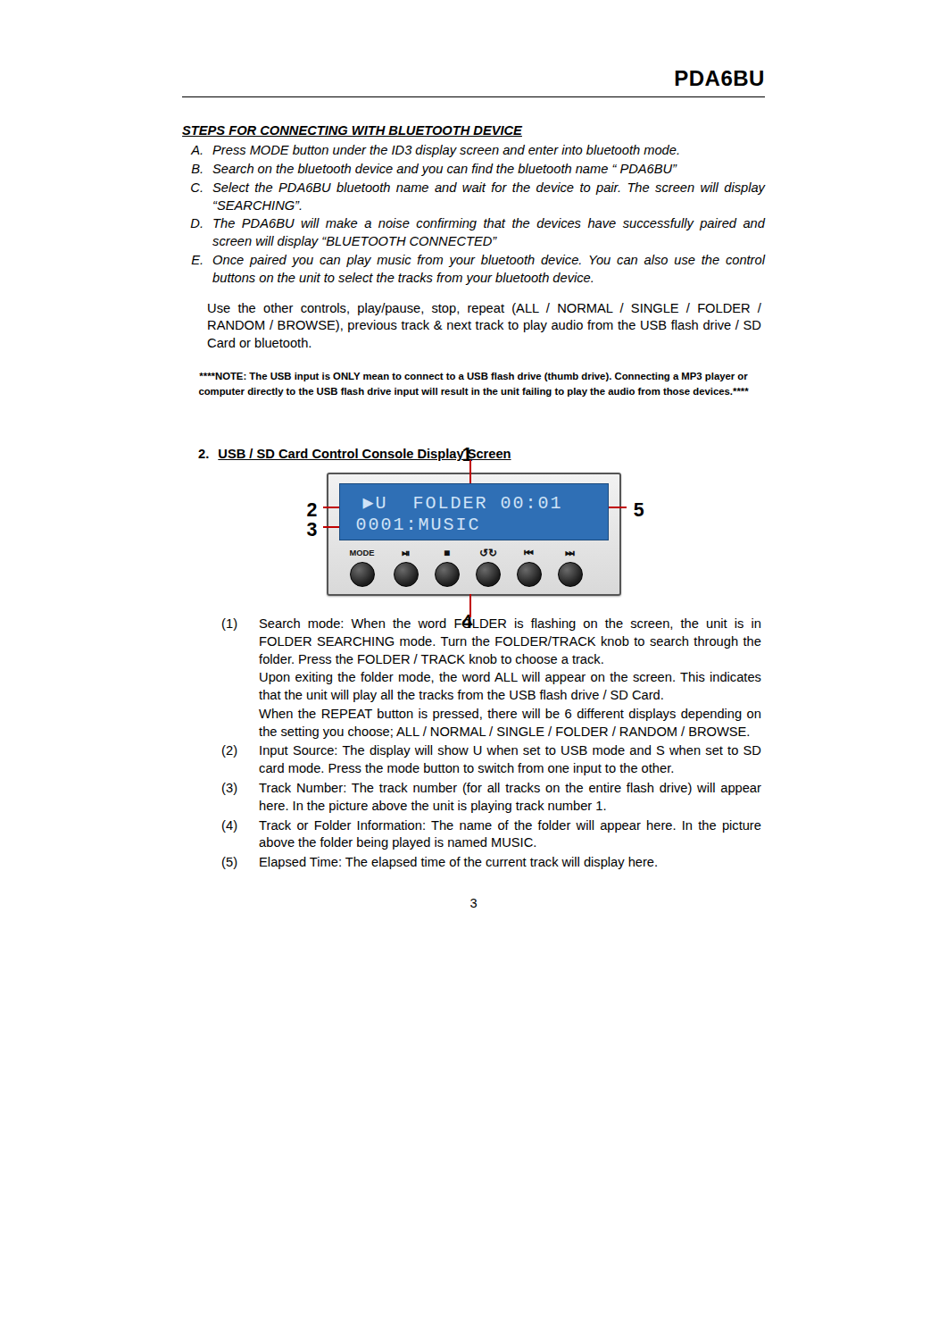PDA6BU
STEPS FOR CONNECTING WITH BLUETOOTH DEVICE
Press MODE button under the ID3 display screen and enter into bluetooth mode.
Search on the bluetooth device and you can find the bluetooth name “ PDA6BU”
Select the PDA6BU bluetooth name and wait for the device to pair. The screen will display “SEARCHING”.
The PDA6BU will make a noise confirming that the devices have successfully paired and screen will display “BLUETOOTH CONNECTED”
Once paired you can play music from your bluetooth device. You can also use the control buttons on the unit to select the tracks from your bluetooth device.
Use the other controls, play/pause, stop, repeat (ALL / NORMAL / SINGLE / FOLDER / RANDOM / BROWSE), previous track & next track to play audio from the USB flash drive / SD Card or bluetooth.
****NOTE: The USB input is ONLY mean to connect to a USB flash drive (thumb drive). Connecting a MP3 player or computer directly to the USB flash drive input will result in the unit failing to play the audio from those devices.****
2. USB / SD Card Control Console Display Screen
1 2 3 4 5
▶U FOLDER 00:01
0001:MUSIC
MODE
⏯
■
↺↻
⏮
⏭
(1) Search mode: When the word FOLDER is flashing on the screen, the unit is in FOLDER SEARCHING mode. Turn the FOLDER/TRACK knob to search through the folder. Press the FOLDER / TRACK knob to choose a track.
Upon exiting the folder mode, the word ALL will appear on the screen. This indicates that the unit will play all the tracks from the USB flash drive / SD Card.
When the REPEAT button is pressed, there will be 6 different displays depending on the setting you choose; ALL / NORMAL / SINGLE / FOLDER / RANDOM / BROWSE.
(2) Input Source: The display will show U when set to USB mode and S when set to SD card mode. Press the mode button to switch from one input to the other.
(3) Track Number: The track number (for all tracks on the entire flash drive) will appear here. In the picture above the unit is playing track number 1.
(4) Track or Folder Information: The name of the folder will appear here. In the picture above the folder being played is named MUSIC.
(5) Elapsed Time: The elapsed time of the current track will display here.
3